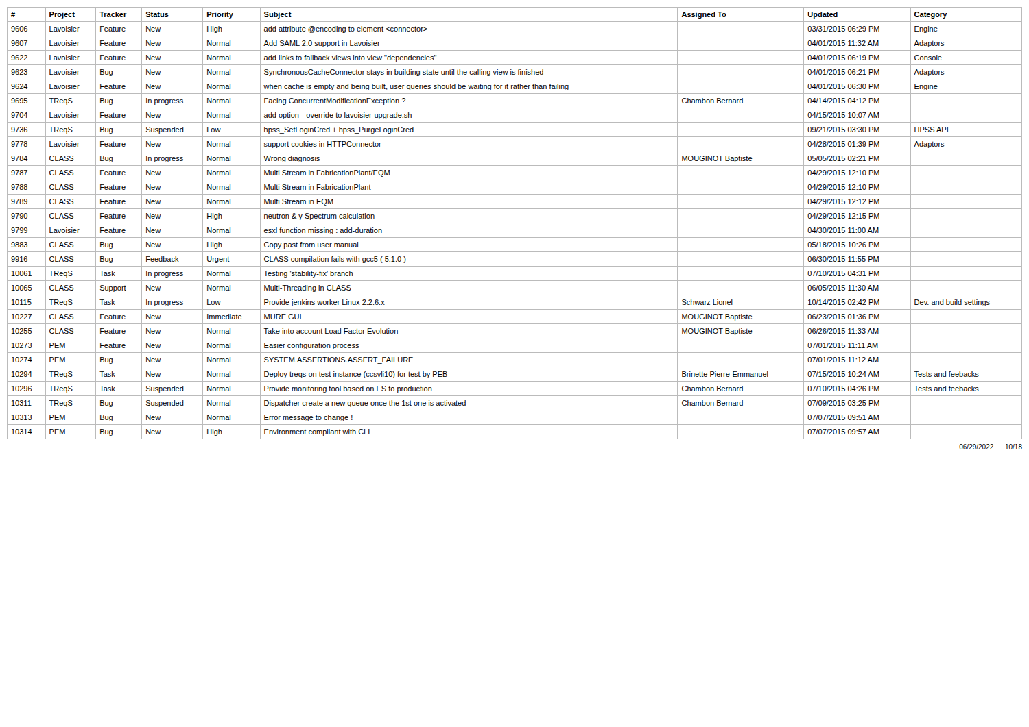| # | Project | Tracker | Status | Priority | Subject | Assigned To | Updated | Category |
| --- | --- | --- | --- | --- | --- | --- | --- | --- |
| 9606 | Lavoisier | Feature | New | High | add attribute @encoding to element <connector> | | 03/31/2015 06:29 PM | Engine |
| 9607 | Lavoisier | Feature | New | Normal | Add SAML 2.0 support in Lavoisier | | 04/01/2015 11:32 AM | Adaptors |
| 9622 | Lavoisier | Feature | New | Normal | add links to fallback views into view "dependencies" | | 04/01/2015 06:19 PM | Console |
| 9623 | Lavoisier | Bug | New | Normal | SynchronousCacheConnector stays in building state until the calling view is finished | | 04/01/2015 06:21 PM | Adaptors |
| 9624 | Lavoisier | Feature | New | Normal | when cache is empty and being built, user queries should be waiting for it rather than failing | | 04/01/2015 06:30 PM | Engine |
| 9695 | TReqS | Bug | In progress | Normal | Facing ConcurrentModificationException ? | Chambon Bernard | 04/14/2015 04:12 PM | |
| 9704 | Lavoisier | Feature | New | Normal | add option --override to lavoisier-upgrade.sh | | 04/15/2015 10:07 AM | |
| 9736 | TReqS | Bug | Suspended | Low | hpss_SetLoginCred + hpss_PurgeLoginCred | | 09/21/2015 03:30 PM | HPSS API |
| 9778 | Lavoisier | Feature | New | Normal | support cookies in HTTPConnector | | 04/28/2015 01:39 PM | Adaptors |
| 9784 | CLASS | Bug | In progress | Normal | Wrong diagnosis | MOUGINOT Baptiste | 05/05/2015 02:21 PM | |
| 9787 | CLASS | Feature | New | Normal | Multi Stream in FabricationPlant/EQM | | 04/29/2015 12:10 PM | |
| 9788 | CLASS | Feature | New | Normal | Multi Stream in FabricationPlant | | 04/29/2015 12:10 PM | |
| 9789 | CLASS | Feature | New | Normal | Multi Stream in EQM | | 04/29/2015 12:12 PM | |
| 9790 | CLASS | Feature | New | High | neutron & γ Spectrum calculation | | 04/29/2015 12:15 PM | |
| 9799 | Lavoisier | Feature | New | Normal | esxl function missing : add-duration | | 04/30/2015 11:00 AM | |
| 9883 | CLASS | Bug | New | High | Copy past from user manual | | 05/18/2015 10:26 PM | |
| 9916 | CLASS | Bug | Feedback | Urgent | CLASS compilation fails with gcc5 ( 5.1.0 ) | | 06/30/2015 11:55 PM | |
| 10061 | TReqS | Task | In progress | Normal | Testing 'stability-fix' branch | | 07/10/2015 04:31 PM | |
| 10065 | CLASS | Support | New | Normal | Multi-Threading in CLASS | | 06/05/2015 11:30 AM | |
| 10115 | TReqS | Task | In progress | Low | Provide jenkins worker Linux 2.2.6.x | Schwarz Lionel | 10/14/2015 02:42 PM | Dev. and build settings |
| 10227 | CLASS | Feature | New | Immediate | MURE GUI | MOUGINOT Baptiste | 06/23/2015 01:36 PM | |
| 10255 | CLASS | Feature | New | Normal | Take into account Load Factor Evolution | MOUGINOT Baptiste | 06/26/2015 11:33 AM | |
| 10273 | PEM | Feature | New | Normal | Easier configuration process | | 07/01/2015 11:11 AM | |
| 10274 | PEM | Bug | New | Normal | SYSTEM.ASSERTIONS.ASSERT_FAILURE | | 07/01/2015 11:12 AM | |
| 10294 | TReqS | Task | New | Normal | Deploy treqs on test instance (ccsvli10) for test by PEB | Brinette Pierre-Emmanuel | 07/15/2015 10:24 AM | Tests and feebacks |
| 10296 | TReqS | Task | Suspended | Normal | Provide monitoring tool based on ES to production | Chambon Bernard | 07/10/2015 04:26 PM | Tests and feebacks |
| 10311 | TReqS | Bug | Suspended | Normal | Dispatcher create a new queue once the 1st one is activated | Chambon Bernard | 07/09/2015 03:25 PM | |
| 10313 | PEM | Bug | New | Normal | Error message to change ! | | 07/07/2015 09:51 AM | |
| 10314 | PEM | Bug | New | High | Environment compliant with CLI | | 07/07/2015 09:57 AM | |
06/29/2022 10/18